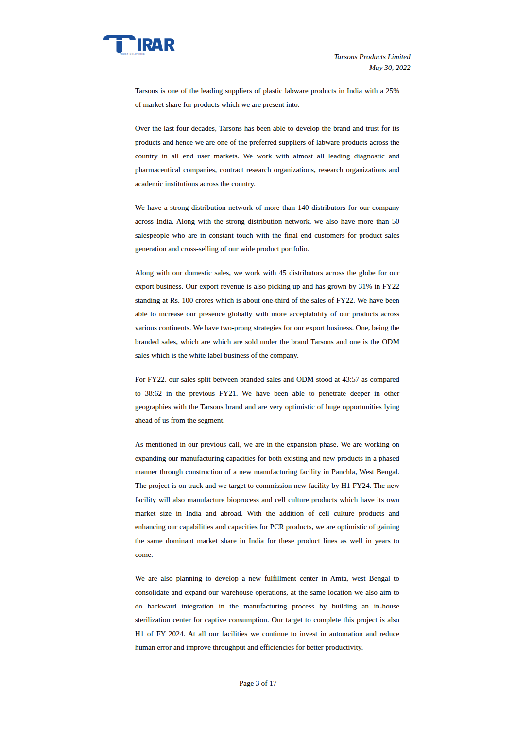TRUST DELIVERED
Tarsons Products Limited
May 30, 2022
Tarsons is one of the leading suppliers of plastic labware products in India with a 25% of market share for products which we are present into.
Over the last four decades, Tarsons has been able to develop the brand and trust for its products and hence we are one of the preferred suppliers of labware products across the country in all end user markets. We work with almost all leading diagnostic and pharmaceutical companies, contract research organizations, research organizations and academic institutions across the country.
We have a strong distribution network of more than 140 distributors for our company across India. Along with the strong distribution network, we also have more than 50 salespeople who are in constant touch with the final end customers for product sales generation and cross-selling of our wide product portfolio.
Along with our domestic sales, we work with 45 distributors across the globe for our export business. Our export revenue is also picking up and has grown by 31% in FY22 standing at Rs. 100 crores which is about one-third of the sales of FY22. We have been able to increase our presence globally with more acceptability of our products across various continents. We have two-prong strategies for our export business. One, being the branded sales, which are which are sold under the brand Tarsons and one is the ODM sales which is the white label business of the company.
For FY22, our sales split between branded sales and ODM stood at 43:57 as compared to 38:62 in the previous FY21. We have been able to penetrate deeper in other geographies with the Tarsons brand and are very optimistic of huge opportunities lying ahead of us from the segment.
As mentioned in our previous call, we are in the expansion phase. We are working on expanding our manufacturing capacities for both existing and new products in a phased manner through construction of a new manufacturing facility in Panchla, West Bengal. The project is on track and we target to commission new facility by H1 FY24. The new facility will also manufacture bioprocess and cell culture products which have its own market size in India and abroad. With the addition of cell culture products and enhancing our capabilities and capacities for PCR products, we are optimistic of gaining the same dominant market share in India for these product lines as well in years to come.
We are also planning to develop a new fulfillment center in Amta, west Bengal to consolidate and expand our warehouse operations, at the same location we also aim to do backward integration in the manufacturing process by building an in-house sterilization center for captive consumption. Our target to complete this project is also H1 of FY 2024. At all our facilities we continue to invest in automation and reduce human error and improve throughput and efficiencies for better productivity.
Page 3 of 17